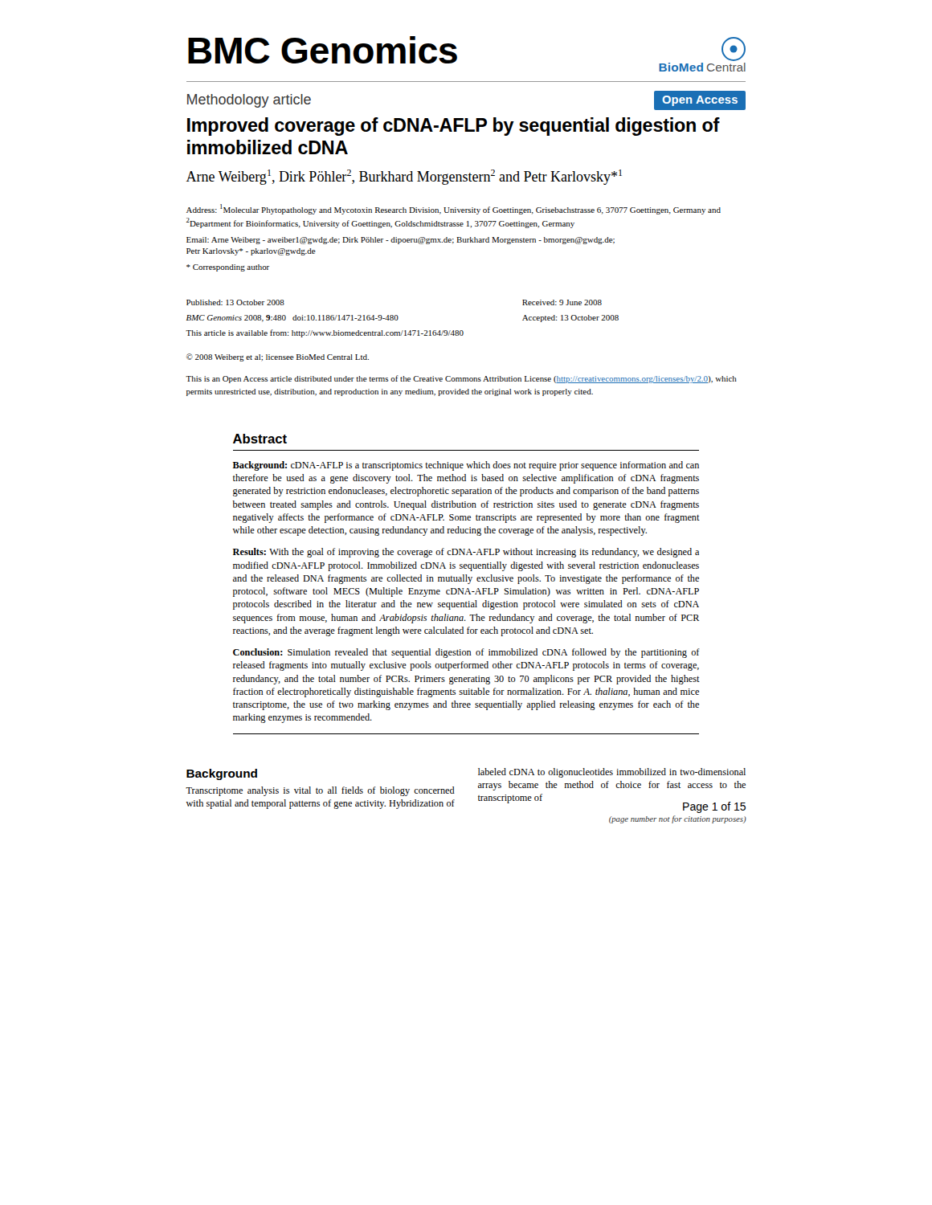BMC Genomics
BioMed Central
Methodology article
Open Access
Improved coverage of cDNA-AFLP by sequential digestion of immobilized cDNA
Arne Weiberg1, Dirk Pöhler2, Burkhard Morgenstern2 and Petr Karlovsky*1
Address: 1Molecular Phytopathology and Mycotoxin Research Division, University of Goettingen, Grisebachstrasse 6, 37077 Goettingen, Germany and 2Department for Bioinformatics, University of Goettingen, Goldschmidtstrasse 1, 37077 Goettingen, Germany
Email: Arne Weiberg - aweiber1@gwdg.de; Dirk Pöhler - dipoeru@gmx.de; Burkhard Morgenstern - bmorgen@gwdg.de;
Petr Karlovsky* - pkarlov@gwdg.de
* Corresponding author
Published: 13 October 2008
BMC Genomics 2008, 9:480 doi:10.1186/1471-2164-9-480
This article is available from: http://www.biomedcentral.com/1471-2164/9/480
Received: 9 June 2008
Accepted: 13 October 2008
© 2008 Weiberg et al; licensee BioMed Central Ltd.
This is an Open Access article distributed under the terms of the Creative Commons Attribution License (http://creativecommons.org/licenses/by/2.0), which permits unrestricted use, distribution, and reproduction in any medium, provided the original work is properly cited.
Abstract
Background: cDNA-AFLP is a transcriptomics technique which does not require prior sequence information and can therefore be used as a gene discovery tool. The method is based on selective amplification of cDNA fragments generated by restriction endonucleases, electrophoretic separation of the products and comparison of the band patterns between treated samples and controls. Unequal distribution of restriction sites used to generate cDNA fragments negatively affects the performance of cDNA-AFLP. Some transcripts are represented by more than one fragment while other escape detection, causing redundancy and reducing the coverage of the analysis, respectively.
Results: With the goal of improving the coverage of cDNA-AFLP without increasing its redundancy, we designed a modified cDNA-AFLP protocol. Immobilized cDNA is sequentially digested with several restriction endonucleases and the released DNA fragments are collected in mutually exclusive pools. To investigate the performance of the protocol, software tool MECS (Multiple Enzyme cDNA-AFLP Simulation) was written in Perl. cDNA-AFLP protocols described in the literatur and the new sequential digestion protocol were simulated on sets of cDNA sequences from mouse, human and Arabidopsis thaliana. The redundancy and coverage, the total number of PCR reactions, and the average fragment length were calculated for each protocol and cDNA set.
Conclusion: Simulation revealed that sequential digestion of immobilized cDNA followed by the partitioning of released fragments into mutually exclusive pools outperformed other cDNA-AFLP protocols in terms of coverage, redundancy, and the total number of PCRs. Primers generating 30 to 70 amplicons per PCR provided the highest fraction of electrophoretically distinguishable fragments suitable for normalization. For A. thaliana, human and mice transcriptome, the use of two marking enzymes and three sequentially applied releasing enzymes for each of the marking enzymes is recommended.
Background
Transcriptome analysis is vital to all fields of biology concerned with spatial and temporal patterns of gene activity. Hybridization of labeled cDNA to oligonucleotides immobilized in two-dimensional arrays became the method of choice for fast access to the transcriptome of
Page 1 of 15
(page number not for citation purposes)